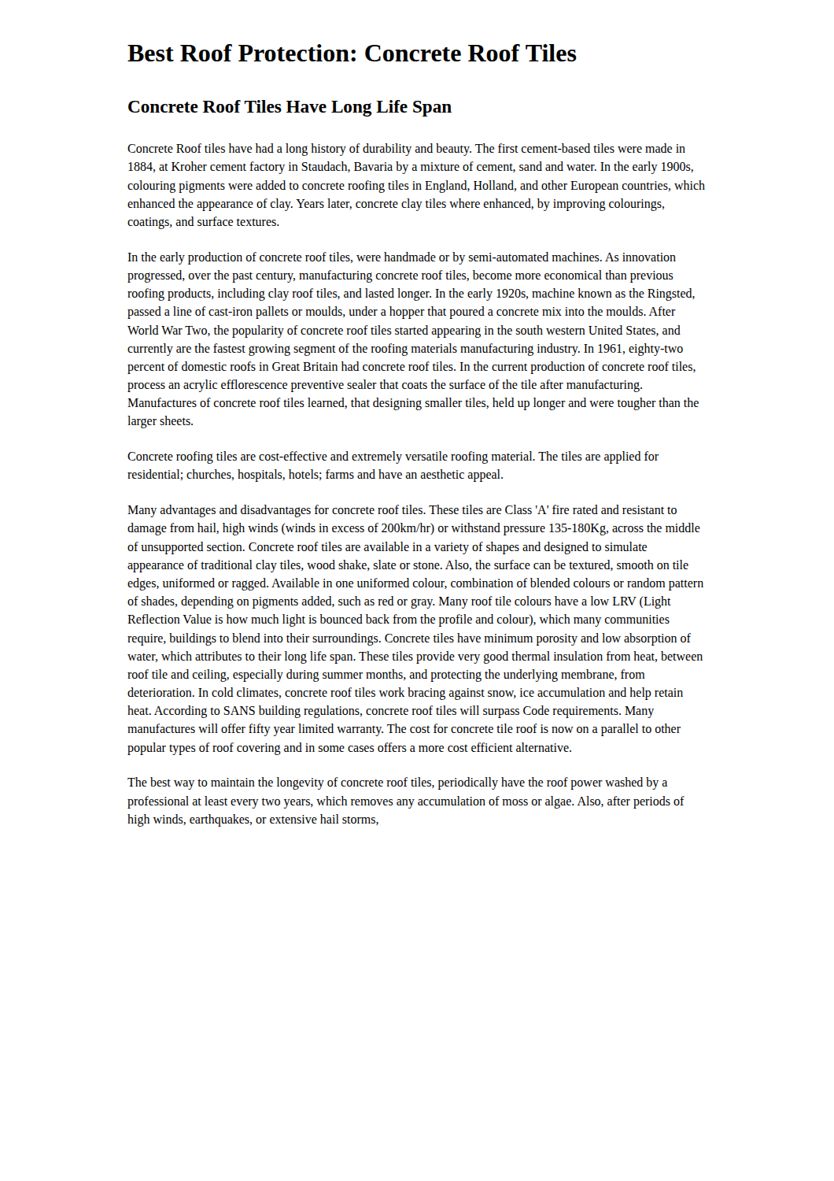Best Roof Protection: Concrete Roof Tiles
Concrete Roof Tiles Have Long Life Span
Concrete Roof tiles have had a long history of durability and beauty. The first cement-based tiles were made in 1884, at Kroher cement factory in Staudach, Bavaria by a mixture of cement, sand and water. In the early 1900s, colouring pigments were added to concrete roofing tiles in England, Holland, and other European countries, which enhanced the appearance of clay. Years later, concrete clay tiles where enhanced, by improving colourings, coatings, and surface textures.
In the early production of concrete roof tiles, were handmade or by semi-automated machines. As innovation progressed, over the past century, manufacturing concrete roof tiles, become more economical than previous roofing products, including clay roof tiles, and lasted longer. In the early 1920s, machine known as the Ringsted, passed a line of cast-iron pallets or moulds, under a hopper that poured a concrete mix into the moulds. After World War Two, the popularity of concrete roof tiles started appearing in the south western United States, and currently are the fastest growing segment of the roofing materials manufacturing industry. In 1961, eighty-two percent of domestic roofs in Great Britain had concrete roof tiles. In the current production of concrete roof tiles, process an acrylic efflorescence preventive sealer that coats the surface of the tile after manufacturing. Manufactures of concrete roof tiles learned, that designing smaller tiles, held up longer and were tougher than the larger sheets.
Concrete roofing tiles are cost-effective and extremely versatile roofing material. The tiles are applied for residential; churches, hospitals, hotels; farms and have an aesthetic appeal.
Many advantages and disadvantages for concrete roof tiles. These tiles are Class 'A' fire rated and resistant to damage from hail, high winds (winds in excess of 200km/hr) or withstand pressure 135-180Kg, across the middle of unsupported section. Concrete roof tiles are available in a variety of shapes and designed to simulate appearance of traditional clay tiles, wood shake, slate or stone. Also, the surface can be textured, smooth on tile edges, uniformed or ragged. Available in one uniformed colour, combination of blended colours or random pattern of shades, depending on pigments added, such as red or gray. Many roof tile colours have a low LRV (Light Reflection Value is how much light is bounced back from the profile and colour), which many communities require, buildings to blend into their surroundings. Concrete tiles have minimum porosity and low absorption of water, which attributes to their long life span. These tiles provide very good thermal insulation from heat, between roof tile and ceiling, especially during summer months, and protecting the underlying membrane, from deterioration. In cold climates, concrete roof tiles work bracing against snow, ice accumulation and help retain heat. According to SANS building regulations, concrete roof tiles will surpass Code requirements. Many manufactures will offer fifty year limited warranty. The cost for concrete tile roof is now on a parallel to other popular types of roof covering and in some cases offers a more cost efficient alternative.
The best way to maintain the longevity of concrete roof tiles, periodically have the roof power washed by a professional at least every two years, which removes any accumulation of moss or algae. Also, after periods of high winds, earthquakes, or extensive hail storms,